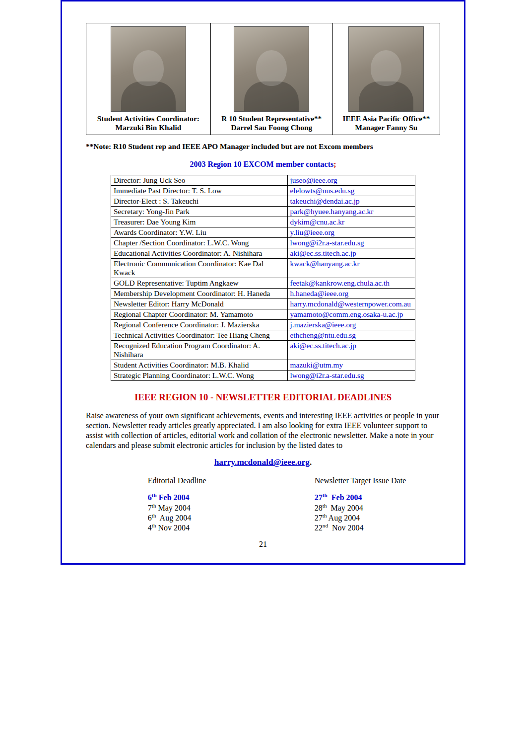| Student Activities Coordinator: Marzuki Bin Khalid | R 10 Student Representative** Darrel Sau Foong Chong | IEEE Asia Pacific Office** Manager Fanny Su |
**Note: R10 Student rep and IEEE APO Manager included but are not Excom members
2003 Region 10 EXCOM member contacts;
| Director: Jung Uck Seo | juseo@ieee.org |
| Immediate Past Director: T. S. Low | elelowts@nus.edu.sg |
| Director-Elect : S. Takeuchi | takeuchi@dendai.ac.jp |
| Secretary: Yong-Jin Park | park@hyuee.hanyang.ac.kr |
| Treasurer: Dae Young Kim | dykim@cnu.ac.kr |
| Awards Coordinator: Y.W. Liu | y.liu@ieee.org |
| Chapter /Section Coordinator: L.W.C. Wong | lwong@i2r.a-star.edu.sg |
| Educational Activities Coordinator: A. Nishihara | aki@ec.ss.titech.ac.jp |
| Electronic Communication Coordinator: Kae Dal Kwack | kwack@hanyang.ac.kr |
| GOLD Representative: Tuptim Angkaew | feetak@kankrow.eng.chula.ac.th |
| Membership Development Coordinator: H. Haneda | h.haneda@ieee.org |
| Newsletter Editor: Harry McDonald | harry.mcdonald@westernpower.com.au |
| Regional Chapter Coordinator: M. Yamamoto | yamamoto@comm.eng.osaka-u.ac.jp |
| Regional Conference Coordinator: J. Mazierska | j.mazierska@ieee.org |
| Technical Activities Coordinator: Tee Hiang Cheng | ethcheng@ntu.edu.sg |
| Recognized Education Program Coordinator: A. Nishihara | aki@ec.ss.titech.ac.jp |
| Student Activities Coordinator: M.B. Khalid | mazuki@utm.my |
| Strategic Planning Coordinator: L.W.C. Wong | lwong@i2r.a-star.edu.sg |
IEEE REGION 10 - NEWSLETTER EDITORIAL DEADLINES
Raise awareness of your own significant achievements, events and interesting IEEE activities or people in your section. Newsletter ready articles greatly appreciated. I am also looking for extra IEEE volunteer support to assist with collection of articles, editorial work and collation of the electronic newsletter. Make a note in your calendars and please submit electronic articles for inclusion by the listed dates to
harry.mcdonald@ieee.org.
Editorial Deadline Newsletter Target Issue Date
6th Feb 2004 27th Feb 2004
7th May 2004 28th May 2004
6th Aug 2004 27th Aug 2004
4th Nov 2004 22nd Nov 2004
21